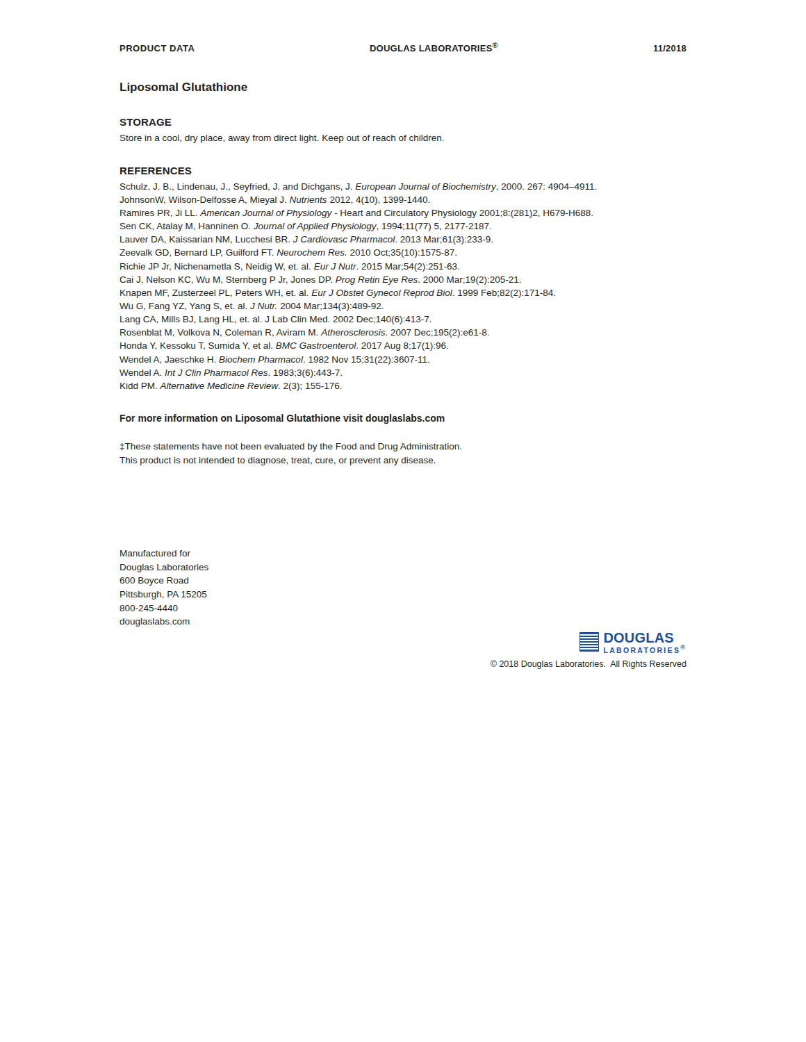PRODUCT DATA DOUGLAS LABORATORIES® 11/2018
Liposomal Glutathione
STORAGE
Store in a cool, dry place, away from direct light. Keep out of reach of children.
REFERENCES
Schulz, J. B., Lindenau, J., Seyfried, J. and Dichgans, J. European Journal of Biochemistry, 2000. 267: 4904–4911.
JohnsonW, Wilson-Delfosse A, Mieyal J. Nutrients 2012, 4(10), 1399-1440.
Ramires PR, Ji LL. American Journal of Physiology - Heart and Circulatory Physiology 2001;8:(281)2, H679-H688.
Sen CK, Atalay M, Hanninen O. Journal of Applied Physiology, 1994;11(77) 5, 2177-2187.
Lauver DA, Kaissarian NM, Lucchesi BR. J Cardiovasc Pharmacol. 2013 Mar;61(3):233-9.
Zeevalk GD, Bernard LP, Guilford FT. Neurochem Res. 2010 Oct;35(10):1575-87.
Richie JP Jr, Nichenametla S, Neidig W, et. al. Eur J Nutr. 2015 Mar;54(2):251-63.
Cai J, Nelson KC, Wu M, Sternberg P Jr, Jones DP. Prog Retin Eye Res. 2000 Mar;19(2):205-21.
Knapen MF, Zusterzeel PL, Peters WH, et. al. Eur J Obstet Gynecol Reprod Biol. 1999 Feb;82(2):171-84.
Wu G, Fang YZ, Yang S, et. al. J Nutr. 2004 Mar;134(3):489-92.
Lang CA, Mills BJ, Lang HL, et. al. J Lab Clin Med. 2002 Dec;140(6):413-7.
Rosenblat M, Volkova N, Coleman R, Aviram M. Atherosclerosis. 2007 Dec;195(2):e61-8.
Honda Y, Kessoku T, Sumida Y, et al. BMC Gastroenterol. 2017 Aug 8;17(1):96.
Wendel A, Jaeschke H. Biochem Pharmacol. 1982 Nov 15;31(22):3607-11.
Wendel A. Int J Clin Pharmacol Res. 1983;3(6):443-7.
Kidd PM. Alternative Medicine Review. 2(3); 155-176.
For more information on Liposomal Glutathione visit douglaslabs.com
‡These statements have not been evaluated by the Food and Drug Administration.
This product is not intended to diagnose, treat, cure, or prevent any disease.
Manufactured for
Douglas Laboratories
600 Boyce Road
Pittsburgh, PA 15205
800-245-4440
douglaslabs.com
DOUGLAS LABORATORIES®
© 2018 Douglas Laboratories. All Rights Reserved